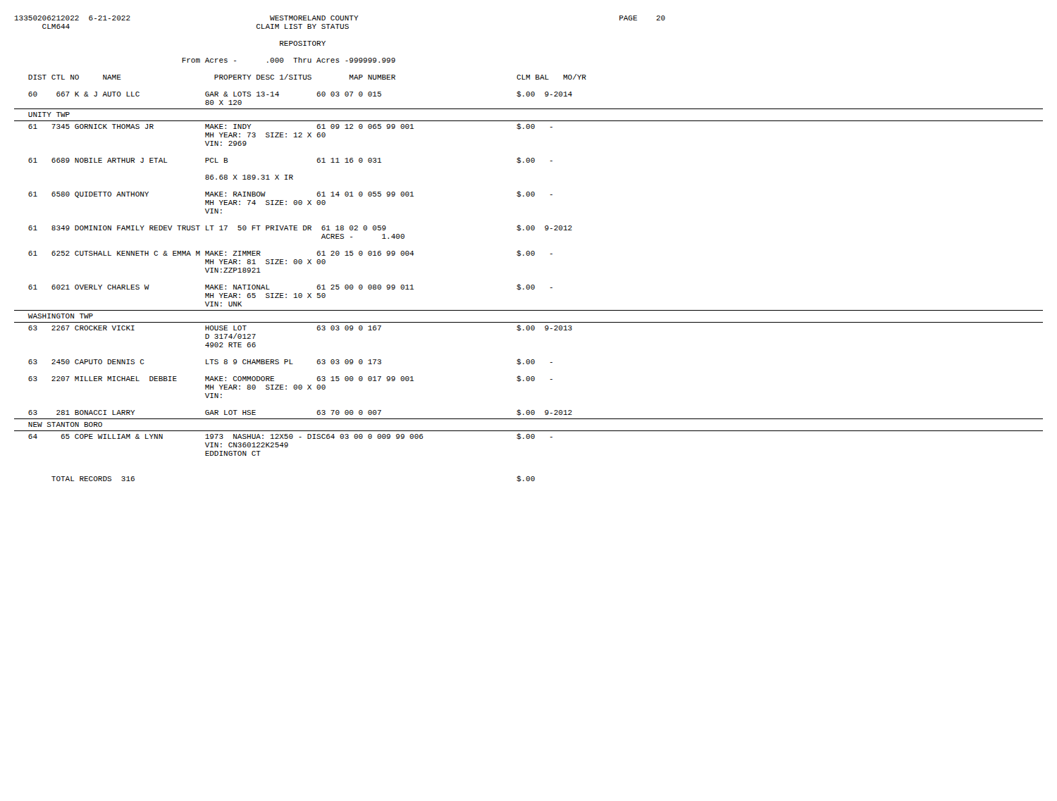13350206212022  6-21-2022                              WESTMORELAND COUNTY                                                        PAGE    20
      CLM644                                        CLAIM LIST BY STATUS

                                                         REPOSITORY

                                    From Acres -      .000  Thru Acres -999999.999

   DIST CTL NO     NAME                    PROPERTY DESC 1/SITUS        MAP NUMBER                          CLM BAL   MO/YR

   60    667 K & J AUTO LLC              GAR & LOTS 13-14        60 03 07 0 015                             $.00  9-2014
                                         80 X 120
   UNITY TWP
   61   7345 GORNICK THOMAS JR           MAKE: INDY              61 09 12 0 065 99 001                      $.00   -
                                         MH YEAR: 73  SIZE: 12 X 60
                                         VIN: 2969

   61   6689 NOBILE ARTHUR J ETAL        PCL B                   61 11 16 0 031                             $.00   -

                                         86.68 X 189.31 X IR

   61   6580 QUIDETTO ANTHONY            MAKE: RAINBOW           61 14 01 0 055 99 001                      $.00   -
                                         MH YEAR: 74  SIZE: 00 X 00
                                         VIN:

   61   8349 DOMINION FAMILY REDEV TRUST LT 17  50 FT PRIVATE DR  61 18 02 0 059                            $.00  9-2012
                                                                  ACRES -      1.400

   61   6252 CUTSHALL KENNETH C & EMMA M MAKE: ZIMMER            61 20 15 0 016 99 004                      $.00   -
                                         MH YEAR: 81  SIZE: 00 X 00
                                         VIN:ZZP18921

   61   6021 OVERLY CHARLES W            MAKE: NATIONAL          61 25 00 0 080 99 011                      $.00   -
                                         MH YEAR: 65  SIZE: 10 X 50
                                         VIN: UNK
   WASHINGTON TWP
   63   2267 CROCKER VICKI               HOUSE LOT               63 03 09 0 167                             $.00  9-2013
                                         D 3174/0127
                                         4902 RTE 66

   63   2450 CAPUTO DENNIS C             LTS 8 9 CHAMBERS PL     63 03 09 0 173                             $.00   -

   63   2207 MILLER MICHAEL  DEBBIE      MAKE: COMMODORE         63 15 00 0 017 99 001                      $.00   -
                                         MH YEAR: 80  SIZE: 00 X 00
                                         VIN:

   63    281 BONACCI LARRY               GAR LOT HSE             63 70 00 0 007                             $.00  9-2012
   NEW STANTON BORO
   64     65 COPE WILLIAM & LYNN         1973  NASHUA: 12X50 - DISC64 03 00 0 009 99 006                    $.00   -
                                         VIN: CN360122K2549
                                         EDDINGTON CT


        TOTAL RECORDS  316                                                                                  $.00